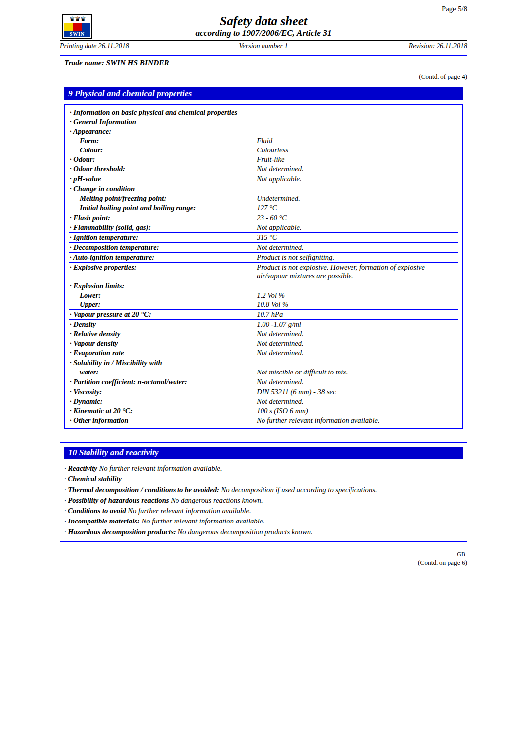Page 5/8
♛♛♛
SWIN
Safety data sheet
according to 1907/2006/EC, Article 31
Printing date 26.11.2018
Version number 1
Revision: 26.11.2018
Trade name: SWIN HS BINDER
(Contd. of page 4)
9 Physical and chemical properties
| · Information on basic physical and chemical properties |
| · General Information |
| · Appearance: | |
| Form: | Fluid |
| Colour: | Colourless |
| · Odour: | Fruit-like |
| · Odour threshold: | Not determined. |
| · pH-value | Not applicable. |
| · Change in condition | |
| Melting point/freezing point: | Undetermined. |
| Initial boiling point and boiling range: | 127 °C |
| · Flash point: | 23 - 60 °C |
| · Flammability (solid, gas): | Not applicable. |
| · Ignition temperature: | 315 °C |
| · Decomposition temperature: | Not determined. |
| · Auto-ignition temperature: | Product is not selfigniting. |
| · Explosive properties: | Product is not explosive. However, formation of explosive air/vapour mixtures are possible. |
| · Explosion limits: | |
| Lower: | 1.2 Vol % |
| Upper: | 10.8 Vol % |
| · Vapour pressure at 20 °C: | 10.7 hPa |
| · Density | 1.00 -1.07 g/ml |
| · Relative density | Not determined. |
| · Vapour density | Not determined. |
| · Evaporation rate | Not determined. |
| · Solubility in / Miscibility with | |
| water: | Not miscible or difficult to mix. |
| · Partition coefficient: n-octanol/water: | Not determined. |
| · Viscosity: | DIN 53211 (6 mm) - 38 sec |
| · Dynamic: | Not determined. |
| · Kinematic at 20 °C: | 100 s (ISO 6 mm) |
| · Other information | No further relevant information available. |
10 Stability and reactivity
· Reactivity No further relevant information available.
· Chemical stability
· Thermal decomposition / conditions to be avoided: No decomposition if used according to specifications.
· Possibility of hazardous reactions No dangerous reactions known.
· Conditions to avoid No further relevant information available.
· Incompatible materials: No further relevant information available.
· Hazardous decomposition products: No dangerous decomposition products known.
GB
(Contd. on page 6)